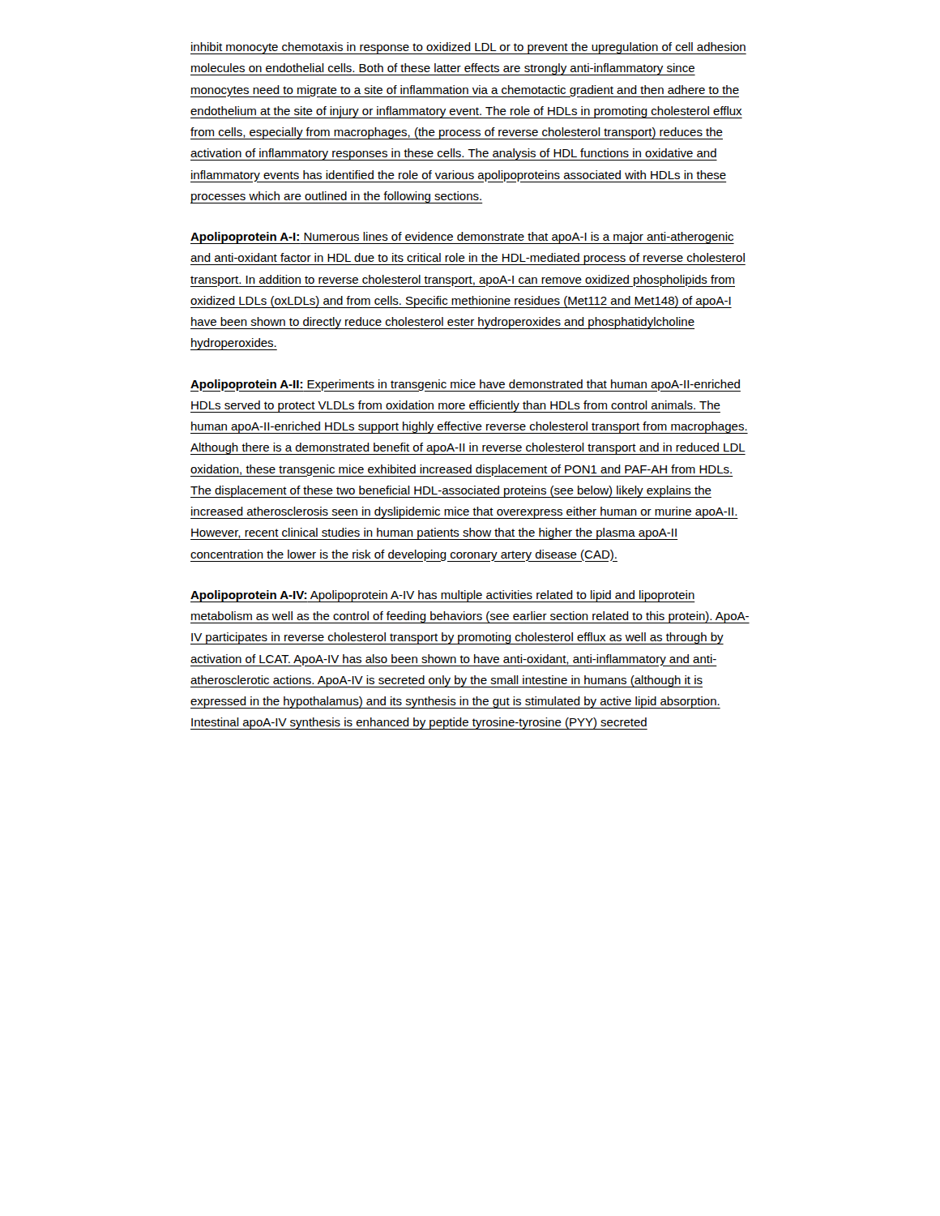inhibit monocyte chemotaxis in response to oxidized LDL or to prevent the upregulation of cell adhesion molecules on endothelial cells. Both of these latter effects are strongly anti-inflammatory since monocytes need to migrate to a site of inflammation via a chemotactic gradient and then adhere to the endothelium at the site of injury or inflammatory event. The role of HDLs in promoting cholesterol efflux from cells, especially from macrophages, (the process of reverse cholesterol transport) reduces the activation of inflammatory responses in these cells. The analysis of HDL functions in oxidative and inflammatory events has identified the role of various apolipoproteins associated with HDLs in these processes which are outlined in the following sections.
Apolipoprotein A-I: Numerous lines of evidence demonstrate that apoA-I is a major anti-atherogenic and anti-oxidant factor in HDL due to its critical role in the HDL-mediated process of reverse cholesterol transport. In addition to reverse cholesterol transport, apoA-I can remove oxidized phospholipids from oxidized LDLs (oxLDLs) and from cells. Specific methionine residues (Met112 and Met148) of apoA-I have been shown to directly reduce cholesterol ester hydroperoxides and phosphatidylcholine hydroperoxides.
Apolipoprotein A-II: Experiments in transgenic mice have demonstrated that human apoA-II-enriched HDLs served to protect VLDLs from oxidation more efficiently than HDLs from control animals. The human apoA-II-enriched HDLs support highly effective reverse cholesterol transport from macrophages. Although there is a demonstrated benefit of apoA-II in reverse cholesterol transport and in reduced LDL oxidation, these transgenic mice exhibited increased displacement of PON1 and PAF-AH from HDLs. The displacement of these two beneficial HDL-associated proteins (see below) likely explains the increased atherosclerosis seen in dyslipidemic mice that overexpress either human or murine apoA-II. However, recent clinical studies in human patients show that the higher the plasma apoA-II concentration the lower is the risk of developing coronary artery disease (CAD).
Apolipoprotein A-IV: Apolipoprotein A-IV has multiple activities related to lipid and lipoprotein metabolism as well as the control of feeding behaviors (see earlier section related to this protein). ApoA-IV participates in reverse cholesterol transport by promoting cholesterol efflux as well as through by activation of LCAT. ApoA-IV has also been shown to have anti-oxidant, anti-inflammatory and anti-atherosclerotic actions. ApoA-IV is secreted only by the small intestine in humans (although it is expressed in the hypothalamus) and its synthesis in the gut is stimulated by active lipid absorption. Intestinal apoA-IV synthesis is enhanced by peptide tyrosine-tyrosine (PYY) secreted